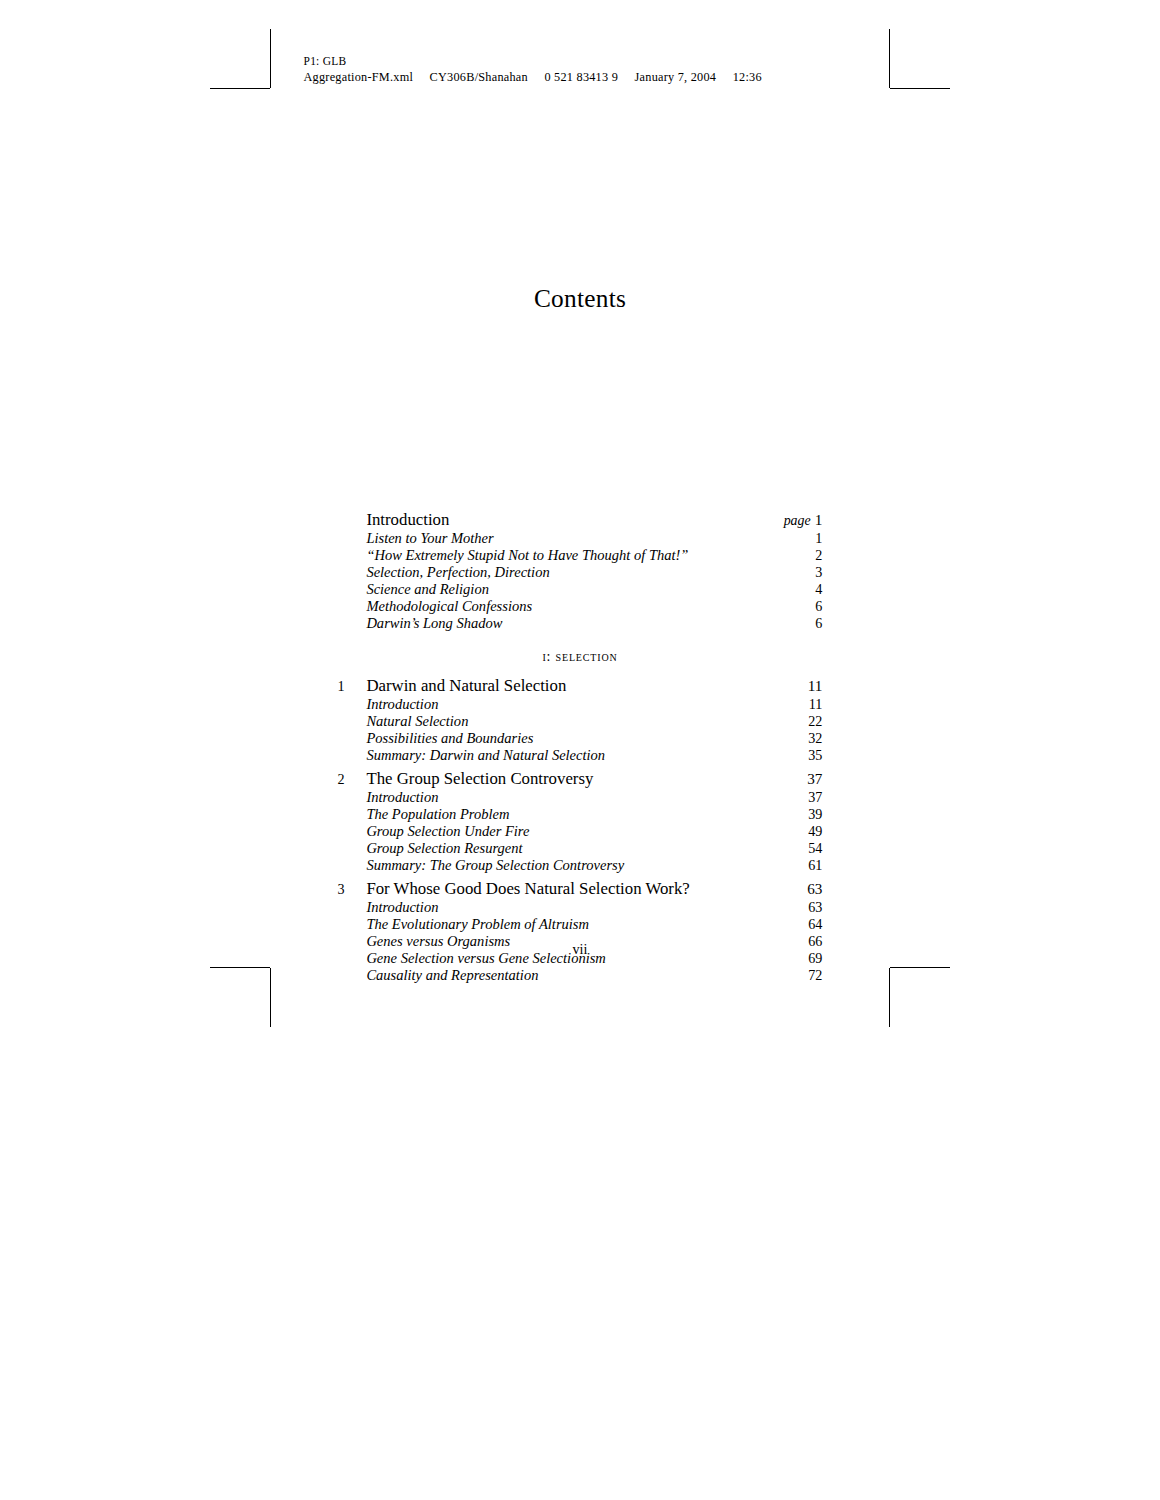P1: GLB
Aggregation-FM.xml CY306B/Shanahan 0 521 83413 9 January 7, 2004 12:36
Contents
| | Introduction | page 1 |
| | Listen to Your Mother | 1 |
| | “How Extremely Stupid Not to Have Thought of That!” | 2 |
| | Selection, Perfection, Direction | 3 |
| | Science and Religion | 4 |
| | Methodological Confessions | 6 |
| | Darwin’s Long Shadow | 6 |
| i: selection |
| 1 | Darwin and Natural Selection | 11 |
| | Introduction | 11 |
| | Natural Selection | 22 |
| | Possibilities and Boundaries | 32 |
| | Summary: Darwin and Natural Selection | 35 |
| 2 | The Group Selection Controversy | 37 |
| | Introduction | 37 |
| | The Population Problem | 39 |
| | Group Selection Under Fire | 49 |
| | Group Selection Resurgent | 54 |
| | Summary: The Group Selection Controversy | 61 |
| 3 | For Whose Good Does Natural Selection Work? | 63 |
| | Introduction | 63 |
| | The Evolutionary Problem of Altruism | 64 |
| | Genes versus Organisms | 66 |
| | Gene Selection versus Gene Selectionism | 69 |
| | Causality and Representation | 72 |
vii